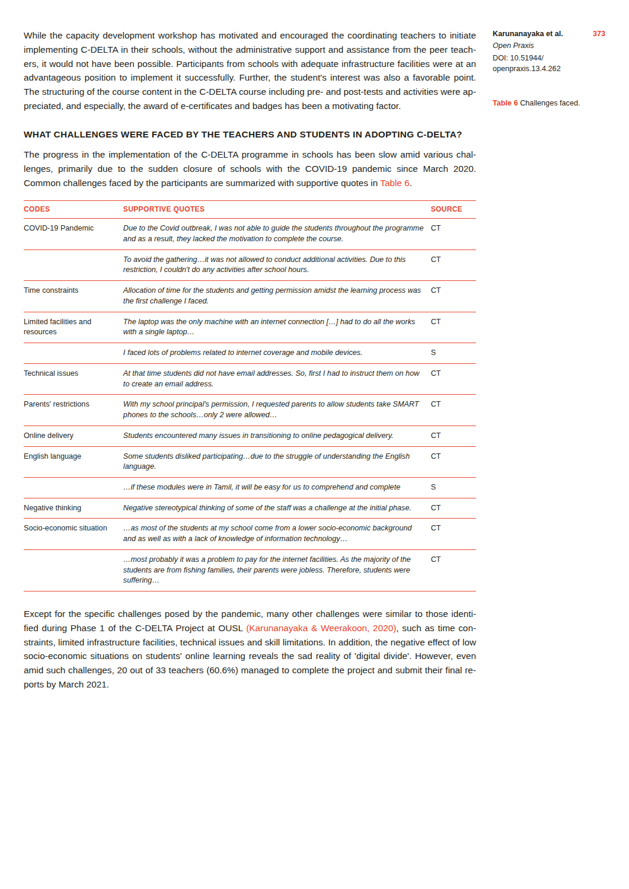While the capacity development workshop has motivated and encouraged the coordinating teachers to initiate implementing C-DELTA in their schools, without the administrative support and assistance from the peer teachers, it would not have been possible. Participants from schools with adequate infrastructure facilities were at an advantageous position to implement it successfully. Further, the student's interest was also a favorable point. The structuring of the course content in the C-DELTA course including pre- and post-tests and activities were appreciated, and especially, the award of e-certificates and badges has been a motivating factor.
What challenges were faced by the teachers and students in adopting C-DELTA?
The progress in the implementation of the C-DELTA programme in schools has been slow amid various challenges, primarily due to the sudden closure of schools with the COVID-19 pandemic since March 2020. Common challenges faced by the participants are summarized with supportive quotes in Table 6.
| Codes | Supportive quotes | Source |
| --- | --- | --- |
| COVID-19 Pandemic | Due to the Covid outbreak, I was not able to guide the students throughout the programme and as a result, they lacked the motivation to complete the course. | CT |
| | To avoid the gathering…it was not allowed to conduct additional activities. Due to this restriction, I couldn't do any activities after school hours. | CT |
| Time constraints | Allocation of time for the students and getting permission amidst the learning process was the first challenge I faced. | CT |
| Limited facilities and resources | The laptop was the only machine with an internet connection […] had to do all the works with a single laptop… | CT |
| | I faced lots of problems related to internet coverage and mobile devices. | S |
| Technical issues | At that time students did not have email addresses. So, first I had to instruct them on how to create an email address. | CT |
| Parents' restrictions | With my school principal's permission, I requested parents to allow students take SMART phones to the schools…only 2 were allowed… | CT |
| Online delivery | Students encountered many issues in transitioning to online pedagogical delivery. | CT |
| English language | Some students disliked participating…due to the struggle of understanding the English language. | CT |
| | …if these modules were in Tamil, it will be easy for us to comprehend and complete | S |
| Negative thinking | Negative stereotypical thinking of some of the staff was a challenge at the initial phase. | CT |
| Socio-economic situation | …as most of the students at my school come from a lower socio-economic background and as well as with a lack of knowledge of information technology… | CT |
| | …most probably it was a problem to pay for the internet facilities. As the majority of the students are from fishing families, their parents were jobless. Therefore, students were suffering… | CT |
Except for the specific challenges posed by the pandemic, many other challenges were similar to those identified during Phase 1 of the C-DELTA Project at OUSL (Karunanayaka & Weerakoon, 2020), such as time constraints, limited infrastructure facilities, technical issues and skill limitations. In addition, the negative effect of low socio-economic situations on students' online learning reveals the sad reality of 'digital divide'. However, even amid such challenges, 20 out of 33 teachers (60.6%) managed to complete the project and submit their final reports by March 2021.
Karunanayaka et al. 373
Open Praxis
DOI: 10.51944/
openpraxis.13.4.262
Table 6 Challenges faced.